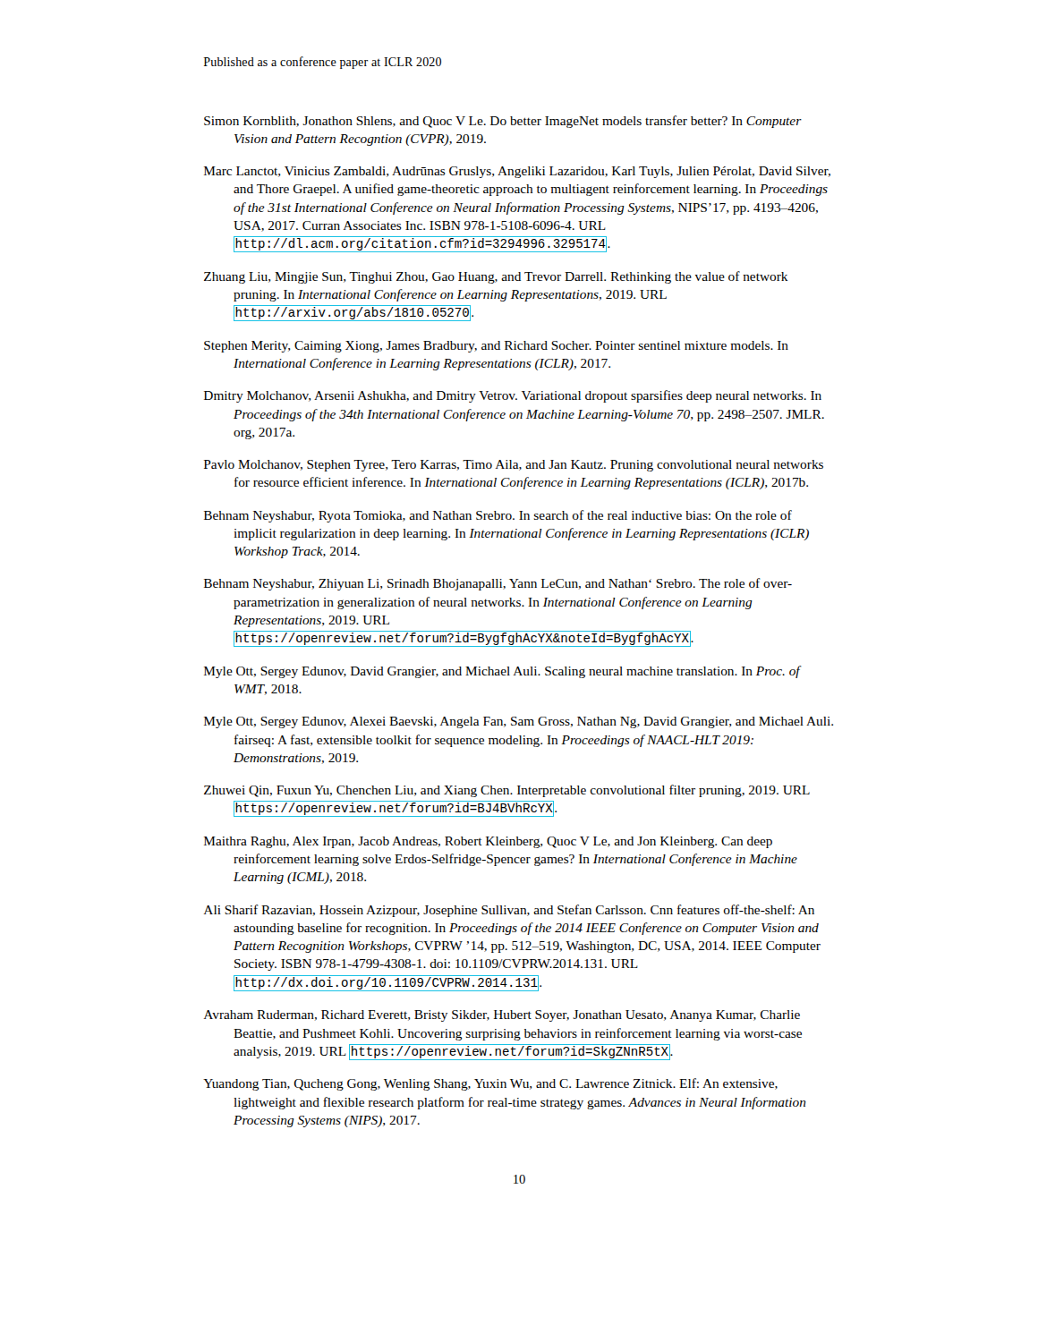Published as a conference paper at ICLR 2020
Simon Kornblith, Jonathon Shlens, and Quoc V Le. Do better ImageNet models transfer better? In Computer Vision and Pattern Recogntion (CVPR), 2019.
Marc Lanctot, Vinicius Zambaldi, Audrūnas Gruslys, Angeliki Lazaridou, Karl Tuyls, Julien Pérolat, David Silver, and Thore Graepel. A unified game-theoretic approach to multiagent reinforcement learning. In Proceedings of the 31st International Conference on Neural Information Processing Systems, NIPS’17, pp. 4193–4206, USA, 2017. Curran Associates Inc. ISBN 978-1-5108-6096-4. URL http://dl.acm.org/citation.cfm?id=3294996.3295174.
Zhuang Liu, Mingjie Sun, Tinghui Zhou, Gao Huang, and Trevor Darrell. Rethinking the value of network pruning. In International Conference on Learning Representations, 2019. URL http://arxiv.org/abs/1810.05270.
Stephen Merity, Caiming Xiong, James Bradbury, and Richard Socher. Pointer sentinel mixture models. In International Conference in Learning Representations (ICLR), 2017.
Dmitry Molchanov, Arsenii Ashukha, and Dmitry Vetrov. Variational dropout sparsifies deep neural networks. In Proceedings of the 34th International Conference on Machine Learning-Volume 70, pp. 2498–2507. JMLR. org, 2017a.
Pavlo Molchanov, Stephen Tyree, Tero Karras, Timo Aila, and Jan Kautz. Pruning convolutional neural networks for resource efficient inference. In International Conference in Learning Representations (ICLR), 2017b.
Behnam Neyshabur, Ryota Tomioka, and Nathan Srebro. In search of the real inductive bias: On the role of implicit regularization in deep learning. In International Conference in Learning Representations (ICLR) Workshop Track, 2014.
Behnam Neyshabur, Zhiyuan Li, Srinadh Bhojanapalli, Yann LeCun, and Nathan‘ Srebro. The role of over-parametrization in generalization of neural networks. In International Conference on Learning Representations, 2019. URL https://openreview.net/forum?id=BygfghAcYX&noteId=BygfghAcYX.
Myle Ott, Sergey Edunov, David Grangier, and Michael Auli. Scaling neural machine translation. In Proc. of WMT, 2018.
Myle Ott, Sergey Edunov, Alexei Baevski, Angela Fan, Sam Gross, Nathan Ng, David Grangier, and Michael Auli. fairseq: A fast, extensible toolkit for sequence modeling. In Proceedings of NAACL-HLT 2019: Demonstrations, 2019.
Zhuwei Qin, Fuxun Yu, Chenchen Liu, and Xiang Chen. Interpretable convolutional filter pruning, 2019. URL https://openreview.net/forum?id=BJ4BVhRcYX.
Maithra Raghu, Alex Irpan, Jacob Andreas, Robert Kleinberg, Quoc V Le, and Jon Kleinberg. Can deep reinforcement learning solve Erdos-Selfridge-Spencer games? In International Conference in Machine Learning (ICML), 2018.
Ali Sharif Razavian, Hossein Azizpour, Josephine Sullivan, and Stefan Carlsson. Cnn features off-the-shelf: An astounding baseline for recognition. In Proceedings of the 2014 IEEE Conference on Computer Vision and Pattern Recognition Workshops, CVPRW ’14, pp. 512–519, Washington, DC, USA, 2014. IEEE Computer Society. ISBN 978-1-4799-4308-1. doi: 10.1109/CVPRW.2014.131. URL http://dx.doi.org/10.1109/CVPRW.2014.131.
Avraham Ruderman, Richard Everett, Bristy Sikder, Hubert Soyer, Jonathan Uesato, Ananya Kumar, Charlie Beattie, and Pushmeet Kohli. Uncovering surprising behaviors in reinforcement learning via worst-case analysis, 2019. URL https://openreview.net/forum?id=SkgZNnR5tX.
Yuandong Tian, Qucheng Gong, Wenling Shang, Yuxin Wu, and C. Lawrence Zitnick. Elf: An extensive, lightweight and flexible research platform for real-time strategy games. Advances in Neural Information Processing Systems (NIPS), 2017.
10